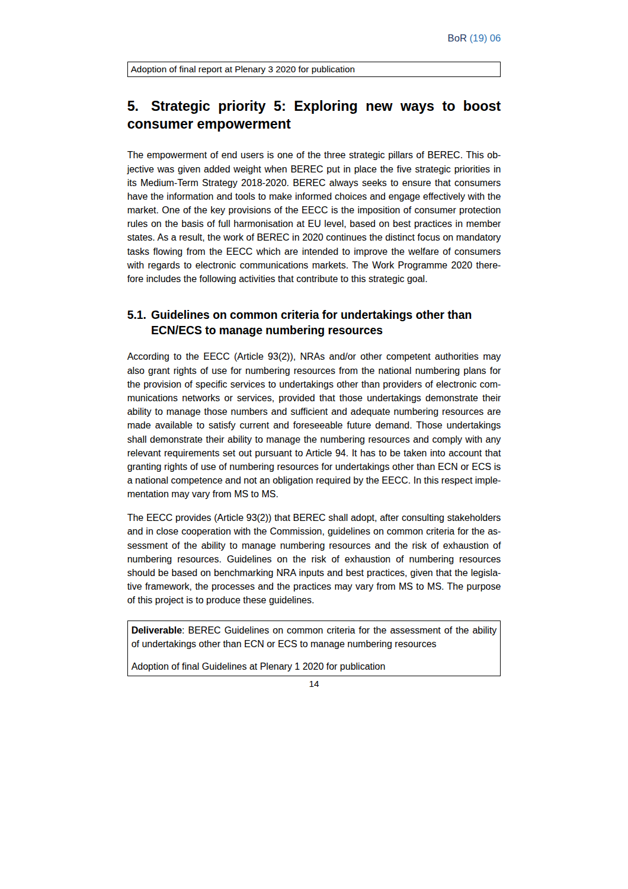BoR (19) 06
Adoption of final report at Plenary 3 2020 for publication
5. Strategic priority 5: Exploring new ways to boost consumer empowerment
The empowerment of end users is one of the three strategic pillars of BEREC. This objective was given added weight when BEREC put in place the five strategic priorities in its Medium-Term Strategy 2018-2020. BEREC always seeks to ensure that consumers have the information and tools to make informed choices and engage effectively with the market. One of the key provisions of the EECC is the imposition of consumer protection rules on the basis of full harmonisation at EU level, based on best practices in member states. As a result, the work of BEREC in 2020 continues the distinct focus on mandatory tasks flowing from the EECC which are intended to improve the welfare of consumers with regards to electronic communications markets. The Work Programme 2020 therefore includes the following activities that contribute to this strategic goal.
5.1. Guidelines on common criteria for undertakings other thanECN/ECS to manage numbering resources
According to the EECC (Article 93(2)), NRAs and/or other competent authorities may also grant rights of use for numbering resources from the national numbering plans for the provision of specific services to undertakings other than providers of electronic communications networks or services, provided that those undertakings demonstrate their ability to manage those numbers and sufficient and adequate numbering resources are made available to satisfy current and foreseeable future demand. Those undertakings shall demonstrate their ability to manage the numbering resources and comply with any relevant requirements set out pursuant to Article 94. It has to be taken into account that granting rights of use of numbering resources for undertakings other than ECN or ECS is a national competence and not an obligation required by the EECC. In this respect implementation may vary from MS to MS.
The EECC provides (Article 93(2)) that BEREC shall adopt, after consulting stakeholders and in close cooperation with the Commission, guidelines on common criteria for the assessment of the ability to manage numbering resources and the risk of exhaustion of numbering resources. Guidelines on the risk of exhaustion of numbering resources should be based on benchmarking NRA inputs and best practices, given that the legislative framework, the processes and the practices may vary from MS to MS. The purpose of this project is to produce these guidelines.
Deliverable: BEREC Guidelines on common criteria for the assessment of the ability of undertakings other than ECN or ECS to manage numbering resources
Adoption of final Guidelines at Plenary 1 2020 for publication
14